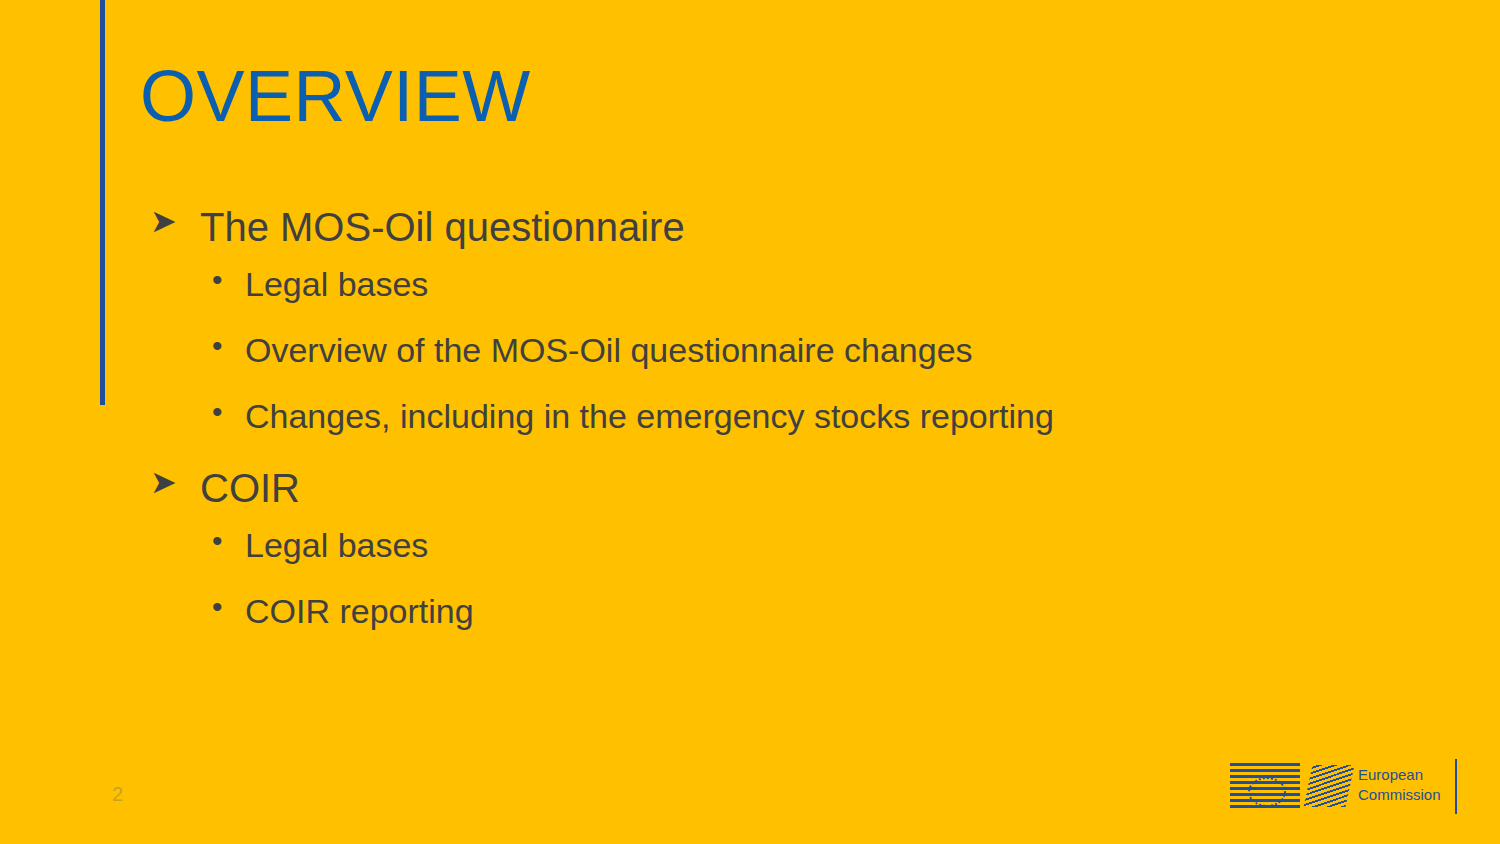OVERVIEW
The MOS-Oil questionnaire
Legal bases
Overview of the MOS-Oil questionnaire changes
Changes, including in the emergency stocks reporting
COIR
Legal bases
COIR reporting
2
European
Commission